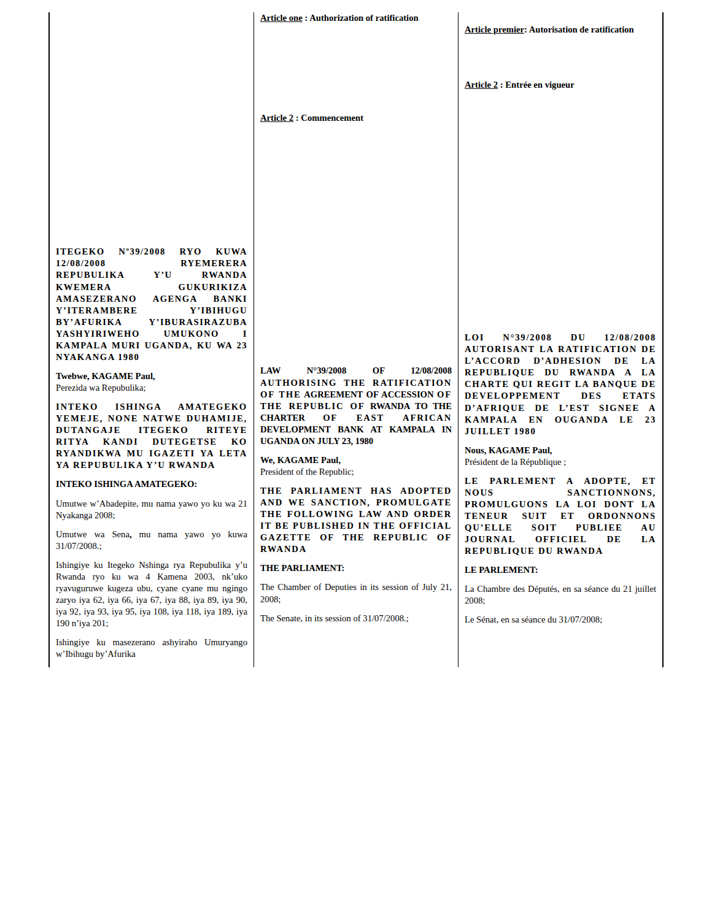| ITEGEKO Nº39/2008 RYO KUWA 12/08/2008 RYEMERERA REPUBULIKA Y’U RWANDA KWEMERA GUKURIKIZA AMASEZERANO AGENGA BANKI Y’ITERAMBERE Y’IBIHUGU BY’AFURIKA Y’IBURASIRAZUBA YASHYIRIWEHO UMUKONO I KAMPALA MURI UGANDA, KU WA 23 NYAKANGA 1980 Twebwe, KAGAME Paul, Perezida wa Repubulika; INTEKO ISHINGA AMATEGEKO YEMEJE, NONE NATWE DUHAMIJE, DUTANGAJE ITEGEKO RITEYE RITYA KANDI DUTEGETSE KO RYANDIKWA MU IGAZETI YA LETA YA REPUBULIKA Y’U RWANDA INTEKO ISHINGA AMATEGEKO: Umutwe w’Abadepite, mu nama yawo yo ku wa 21 Nyakanga 2008; Umutwe wa Sena , mu nama yawo yo kuwa 31/07/2008.; Ishingiye ku Itegeko Nshinga rya Repubulika y’u Rwanda ryo ku wa 4 Kamena 2003, nk’uko ryavuguruwe kugeza ubu, cyane cyane mu ngingo zaryo iya 62, iya 66, iya 67, iya 88, iya 89, iya 90, iya 92, iya 93, iya 95, iya 108, iya 118, iya 189, iya 190 n’iya 201; Ishingiye ku masezerano ashyiraho Umuryango w’Ibihugu by’Afurika | Article one : Authorization of ratification Article 2 : Commencement LAW N°39/2008 OF 12/08/2008 AUTHORISING THE RATIFICATION OF THE AGREEMENT OF ACCESSION OF THE REPUBLIC OF RWANDA TO THE CHARTER OF EAST AFRICAN DEVELOPMENT BANK AT KAMPALA IN UGANDA ON JULY 23, 1980 We, KAGAME Paul, President of the Republic; THE PARLIAMENT HAS ADOPTED AND WE SANCTION, PROMULGATE THE FOLLOWING LAW AND ORDER IT BE PUBLISHED IN THE OFFICIAL GAZETTE OF THE REPUBLIC OF RWANDA THE PARLIAMENT: The Chamber of Deputies in its session of July 21, 2008; The Senate, in its session of 31/07/2008.; | Article premier : Autorisation de ratification Article 2 : Entrée en vigueur LOI N°39/2008 DU 12/08/2008 AUTORISANT LA RATIFICATION DE L’ACCORD D’ADHESION DE LA REPUBLIQUE DU RWANDA A LA CHARTE QUI REGIT LA BANQUE DE DEVELOPPEMENT DES ETATS D’AFRIQUE DE L’EST SIGNEE A KAMPALA EN OUGANDA LE 23 JUILLET 1980 Nous, KAGAME Paul, Président de la République ; LE PARLEMENT A ADOPTE, ET NOUS SANCTIONNONS, PROMULGUONS LA LOI DONT LA TENEUR SUIT ET ORDONNONS QU’ELLE SOIT PUBLIEE AU JOURNAL OFFICIEL DE LA REPUBLIQUE DU RWANDA LE PARLEMENT: La Chambre des Députés, en sa séance du 21 juillet 2008; Le Sénat, en sa séance du 31/07/2008; |